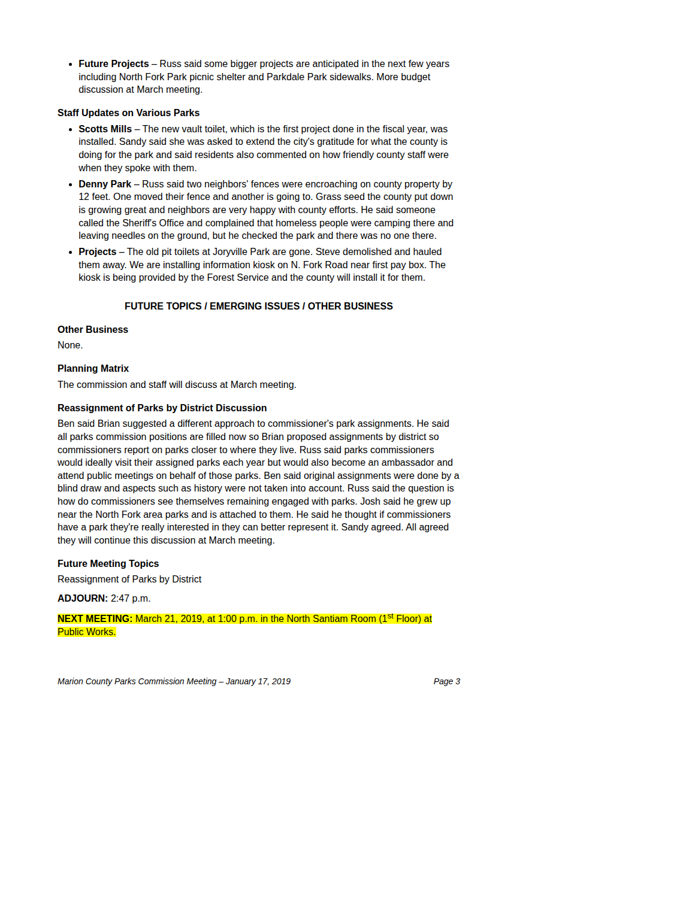Future Projects – Russ said some bigger projects are anticipated in the next few years including North Fork Park picnic shelter and Parkdale Park sidewalks. More budget discussion at March meeting.
Staff Updates on Various Parks
Scotts Mills – The new vault toilet, which is the first project done in the fiscal year, was installed. Sandy said she was asked to extend the city's gratitude for what the county is doing for the park and said residents also commented on how friendly county staff were when they spoke with them.
Denny Park – Russ said two neighbors' fences were encroaching on county property by 12 feet. One moved their fence and another is going to. Grass seed the county put down is growing great and neighbors are very happy with county efforts. He said someone called the Sheriff's Office and complained that homeless people were camping there and leaving needles on the ground, but he checked the park and there was no one there.
Projects – The old pit toilets at Joryville Park are gone. Steve demolished and hauled them away. We are installing information kiosk on N. Fork Road near first pay box. The kiosk is being provided by the Forest Service and the county will install it for them.
FUTURE TOPICS / EMERGING ISSUES / OTHER BUSINESS
Other Business
None.
Planning Matrix
The commission and staff will discuss at March meeting.
Reassignment of Parks by District Discussion
Ben said Brian suggested a different approach to commissioner's park assignments. He said all parks commission positions are filled now so Brian proposed assignments by district so commissioners report on parks closer to where they live. Russ said parks commissioners would ideally visit their assigned parks each year but would also become an ambassador and attend public meetings on behalf of those parks. Ben said original assignments were done by a blind draw and aspects such as history were not taken into account. Russ said the question is how do commissioners see themselves remaining engaged with parks. Josh said he grew up near the North Fork area parks and is attached to them. He said he thought if commissioners have a park they're really interested in they can better represent it. Sandy agreed. All agreed they will continue this discussion at March meeting.
Future Meeting Topics
Reassignment of Parks by District
ADJOURN: 2:47 p.m.
NEXT MEETING: March 21, 2019, at 1:00 p.m. in the North Santiam Room (1st Floor) at Public Works.
Marion County Parks Commission Meeting – January 17, 2019 Page 3